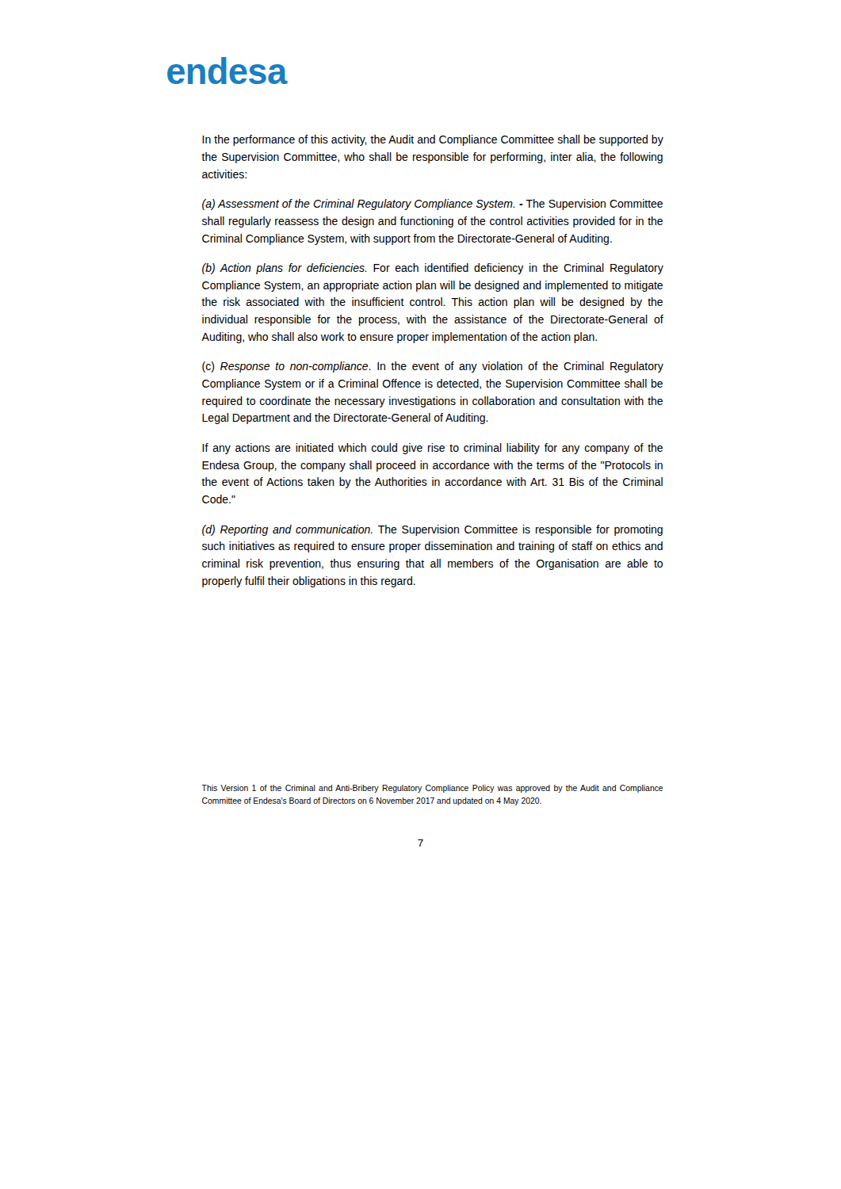endesa
In the performance of this activity, the Audit and Compliance Committee shall be supported by the Supervision Committee, who shall be responsible for performing, inter alia, the following activities:
(a) Assessment of the Criminal Regulatory Compliance System. - The Supervision Committee shall regularly reassess the design and functioning of the control activities provided for in the Criminal Compliance System, with support from the Directorate-General of Auditing.
(b) Action plans for deficiencies. For each identified deficiency in the Criminal Regulatory Compliance System, an appropriate action plan will be designed and implemented to mitigate the risk associated with the insufficient control. This action plan will be designed by the individual responsible for the process, with the assistance of the Directorate-General of Auditing, who shall also work to ensure proper implementation of the action plan.
(c) Response to non-compliance. In the event of any violation of the Criminal Regulatory Compliance System or if a Criminal Offence is detected, the Supervision Committee shall be required to coordinate the necessary investigations in collaboration and consultation with the Legal Department and the Directorate-General of Auditing.
If any actions are initiated which could give rise to criminal liability for any company of the Endesa Group, the company shall proceed in accordance with the terms of the "Protocols in the event of Actions taken by the Authorities in accordance with Art. 31 Bis of the Criminal Code."
(d) Reporting and communication. The Supervision Committee is responsible for promoting such initiatives as required to ensure proper dissemination and training of staff on ethics and criminal risk prevention, thus ensuring that all members of the Organisation are able to properly fulfil their obligations in this regard.
This Version 1 of the Criminal and Anti-Bribery Regulatory Compliance Policy was approved by the Audit and Compliance Committee of Endesa's Board of Directors on 6 November 2017 and updated on 4 May 2020.
7